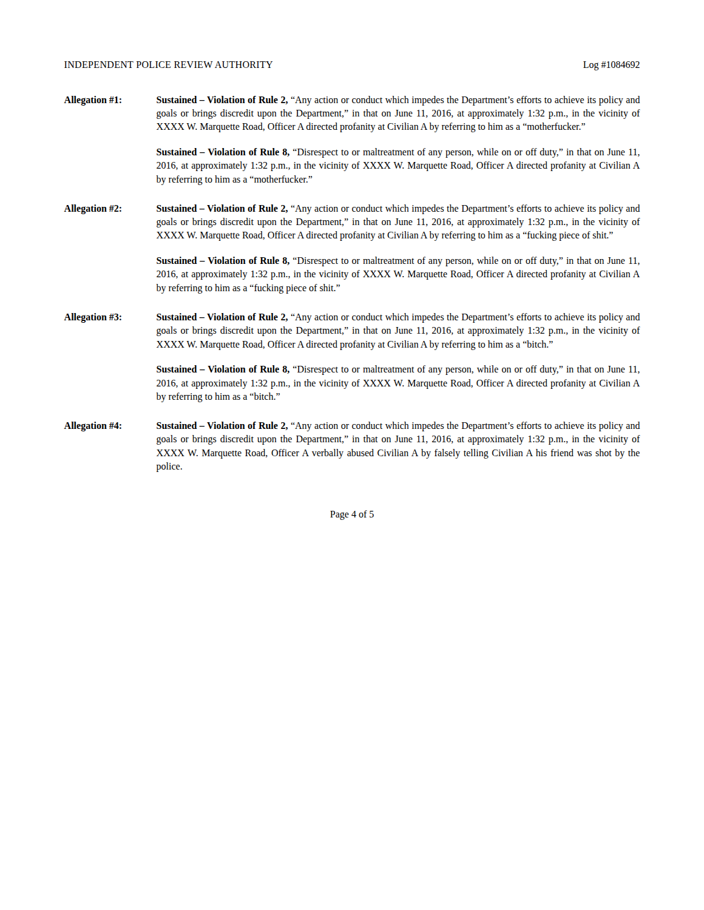INDEPENDENT POLICE REVIEW AUTHORITY Log #1084692
Allegation #1:
Sustained – Violation of Rule 2, “Any action or conduct which impedes the Department’s efforts to achieve its policy and goals or brings discredit upon the Department,” in that on June 11, 2016, at approximately 1:32 p.m., in the vicinity of XXXX W. Marquette Road, Officer A directed profanity at Civilian A by referring to him as a “motherfucker.”
Sustained – Violation of Rule 8, “Disrespect to or maltreatment of any person, while on or off duty,” in that on June 11, 2016, at approximately 1:32 p.m., in the vicinity of XXXX W. Marquette Road, Officer A directed profanity at Civilian A by referring to him as a “motherfucker.”
Allegation #2:
Sustained – Violation of Rule 2, “Any action or conduct which impedes the Department’s efforts to achieve its policy and goals or brings discredit upon the Department,” in that on June 11, 2016, at approximately 1:32 p.m., in the vicinity of XXXX W. Marquette Road, Officer A directed profanity at Civilian A by referring to him as a “fucking piece of shit.”
Sustained – Violation of Rule 8, “Disrespect to or maltreatment of any person, while on or off duty,” in that on June 11, 2016, at approximately 1:32 p.m., in the vicinity of XXXX W. Marquette Road, Officer A directed profanity at Civilian A by referring to him as a “fucking piece of shit.”
Allegation #3:
Sustained – Violation of Rule 2, “Any action or conduct which impedes the Department’s efforts to achieve its policy and goals or brings discredit upon the Department,” in that on June 11, 2016, at approximately 1:32 p.m., in the vicinity of XXXX W. Marquette Road, Officer A directed profanity at Civilian A by referring to him as a “bitch.”
Sustained – Violation of Rule 8, “Disrespect to or maltreatment of any person, while on or off duty,” in that on June 11, 2016, at approximately 1:32 p.m., in the vicinity of XXXX W. Marquette Road, Officer A directed profanity at Civilian A by referring to him as a “bitch.”
Allegation #4:
Sustained – Violation of Rule 2, “Any action or conduct which impedes the Department’s efforts to achieve its policy and goals or brings discredit upon the Department,” in that on June 11, 2016, at approximately 1:32 p.m., in the vicinity of XXXX W. Marquette Road, Officer A verbally abused Civilian A by falsely telling Civilian A his friend was shot by the police.
Page 4 of 5